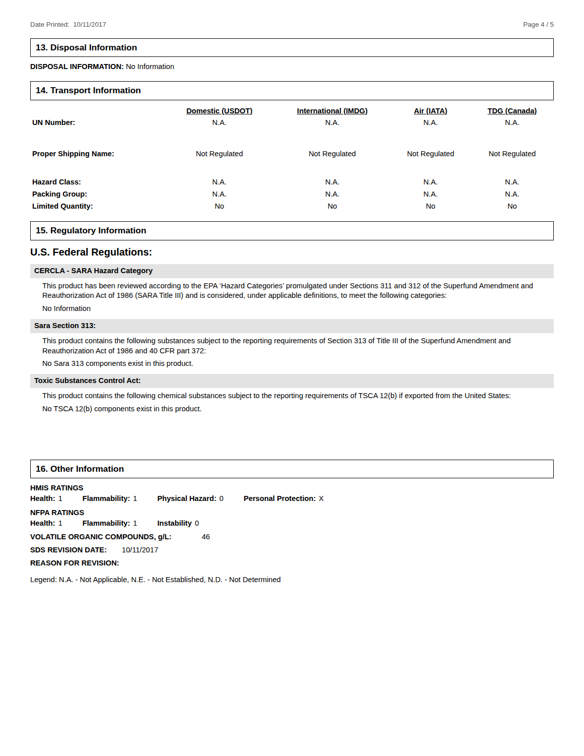Date Printed: 10/11/2017
Page 4 / 5
13. Disposal Information
DISPOSAL INFORMATION: No Information
14. Transport Information
| | Domestic (USDOT) | International (IMDG) | Air (IATA) | TDG (Canada) |
| --- | --- | --- | --- | --- |
| UN Number: | N.A. | N.A. | N.A. | N.A. |
| Proper Shipping Name: | Not Regulated | Not Regulated | Not Regulated | Not Regulated |
| Hazard Class: | N.A. | N.A. | N.A. | N.A. |
| Packing Group: | N.A. | N.A. | N.A. | N.A. |
| Limited Quantity: | No | No | No | No |
15. Regulatory Information
U.S. Federal Regulations:
CERCLA - SARA Hazard Category
This product has been reviewed according to the EPA ‘Hazard Categories’ promulgated under Sections 311 and 312 of the Superfund Amendment and Reauthorization Act of 1986 (SARA Title III) and is considered, under applicable definitions, to meet the following categories:
No Information
Sara Section 313:
This product contains the following substances subject to the reporting requirements of Section 313 of Title III of the Superfund Amendment and Reauthorization Act of 1986 and 40 CFR part 372:
No Sara 313 components exist in this product.
Toxic Substances Control Act:
This product contains the following chemical substances subject to the reporting requirements of TSCA 12(b) if exported from the United States:
No TSCA 12(b) components exist in this product.
16. Other Information
HMIS RATINGS
| Health: | 1 | Flammability: | 1 | Physical Hazard: | 0 | Personal Protection: | X |
NFPA RATINGS
| Health: | 1 | Flammability: | 1 | Instability | 0 |
VOLATILE ORGANIC COMPOUNDS, g/L: 46
SDS REVISION DATE: 10/11/2017
REASON FOR REVISION:
Legend: N.A. - Not Applicable, N.E. - Not Established, N.D. - Not Determined